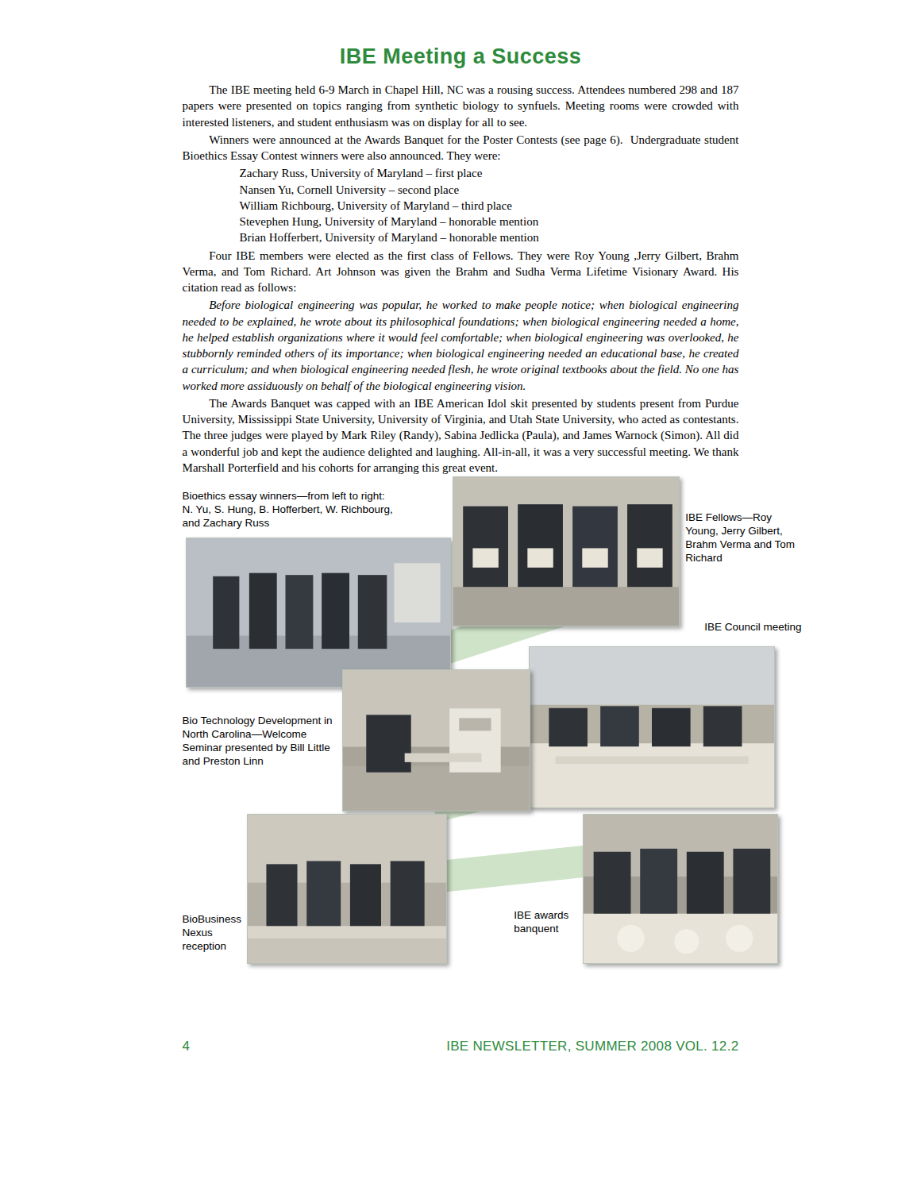IBE Meeting a Success
The IBE meeting held 6-9 March in Chapel Hill, NC was a rousing success. Attendees numbered 298 and 187 papers were presented on topics ranging from synthetic biology to synfuels. Meeting rooms were crowded with interested listeners, and student enthusiasm was on display for all to see.
Winners were announced at the Awards Banquet for the Poster Contests (see page 6). Undergraduate student Bioethics Essay Contest winners were also announced. They were:
Zachary Russ, University of Maryland – first place
Nansen Yu, Cornell University – second place
William Richbourg, University of Maryland – third place
Stevephen Hung, University of Maryland – honorable mention
Brian Hofferbert, University of Maryland – honorable mention
Four IBE members were elected as the first class of Fellows. They were Roy Young ,Jerry Gilbert, Brahm Verma, and Tom Richard. Art Johnson was given the Brahm and Sudha Verma Lifetime Visionary Award. His citation read as follows:
Before biological engineering was popular, he worked to make people notice; when biological engineering needed to be explained, he wrote about its philosophical foundations; when biological engineering needed a home, he helped establish organizations where it would feel comfortable; when biological engineering was overlooked, he stubbornly reminded others of its importance; when biological engineering needed an educational base, he created a curriculum; and when biological engineering needed flesh, he wrote original textbooks about the field. No one has worked more assiduously on behalf of the biological engineering vision.
The Awards Banquet was capped with an IBE American Idol skit presented by students present from Purdue University, Mississippi State University, University of Virginia, and Utah State University, who acted as contestants. The three judges were played by Mark Riley (Randy), Sabina Jedlicka (Paula), and James Warnock (Simon). All did a wonderful job and kept the audience delighted and laughing. All-in-all, it was a very successful meeting. We thank Marshall Porterfield and his cohorts for arranging this great event.
Bioethics essay winners—from left to right:
N. Yu, S. Hung, B. Hofferbert, W. Richbourg, and Zachary Russ
IBE Fellows—Roy Young, Jerry Gilbert, Brahm Verma and Tom Richard
IBE Council meeting
Bio Technology Development in North Carolina—Welcome Seminar presented by Bill Little and Preston Linn
BioBusiness Nexus reception
IBE awards banquent
4
IBE NEWSLETTER, SUMMER 2008 VOL. 12.2